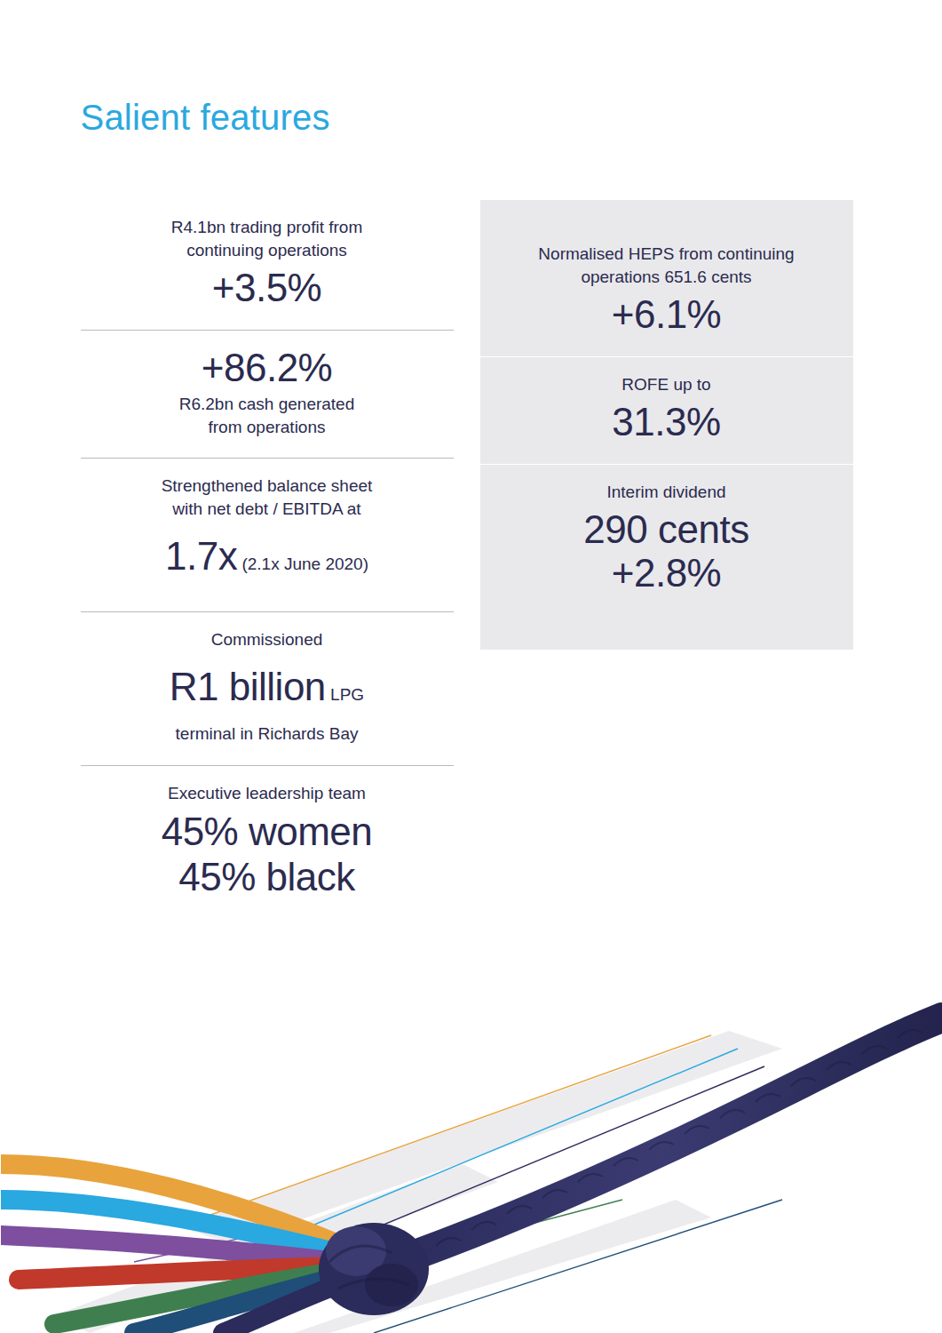Salient features
R4.1bn trading profit from
continuing operations
+3.5%
+86.2%
R6.2bn cash generated
from operations
Strengthened balance sheet
with net debt / EBITDA at
1.7x (2.1x June 2020)
Commissioned
R1 billion LPG
terminal in Richards Bay
Executive leadership team
45% women
45% black
Normalised HEPS from continuing
operations 651.6 cents
+6.1%
ROFE up to
31.3%
Interim dividend
290 cents
+2.8%